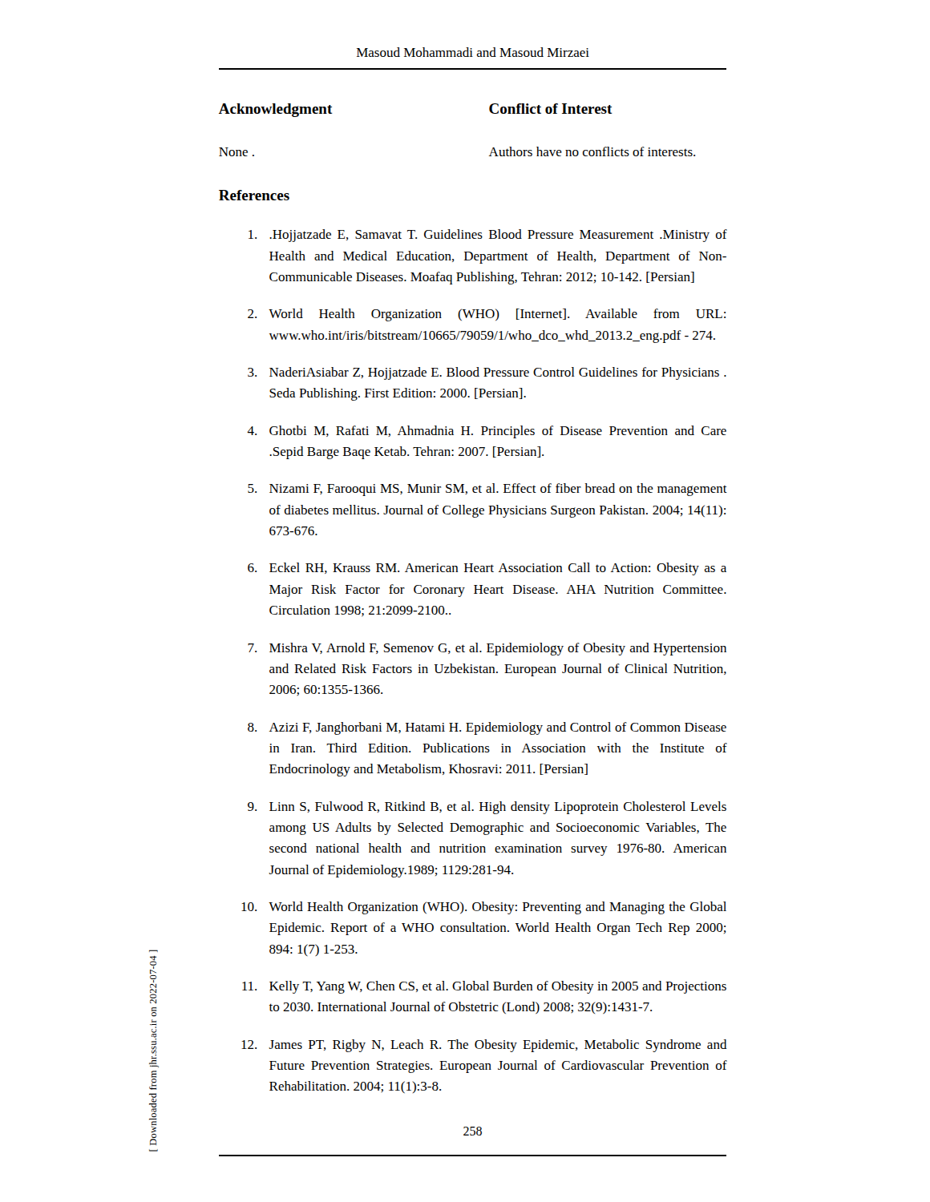Masoud Mohammadi and Masoud Mirzaei
Acknowledgment
None .
Conflict of Interest
Authors have no conflicts of interests.
References
.Hojjatzade E, Samavat T. Guidelines Blood Pressure Measurement .Ministry of Health and Medical Education, Department of Health, Department of Non-Communicable Diseases. Moafaq Publishing, Tehran: 2012; 10-142. [Persian]
World Health Organization (WHO) [Internet]. Available from URL: www.who.int/iris/bitstream/10665/79059/1/who_dco_whd_2013.2_eng.pdf - 274.
NaderiAsiabar Z, Hojjatzade E. Blood Pressure Control Guidelines for Physicians . Seda Publishing. First Edition: 2000. [Persian].
Ghotbi M, Rafati M, Ahmadnia H. Principles of Disease Prevention and Care .Sepid Barge Baqe Ketab. Tehran: 2007. [Persian].
Nizami F, Farooqui MS, Munir SM, et al. Effect of fiber bread on the management of diabetes mellitus. Journal of College Physicians Surgeon Pakistan. 2004; 14(11): 673-676.
Eckel RH, Krauss RM. American Heart Association Call to Action: Obesity as a Major Risk Factor for Coronary Heart Disease. AHA Nutrition Committee. Circulation 1998; 21:2099-2100..
Mishra V, Arnold F, Semenov G, et al. Epidemiology of Obesity and Hypertension and Related Risk Factors in Uzbekistan. European Journal of Clinical Nutrition, 2006; 60:1355-1366.
Azizi F, Janghorbani M, Hatami H. Epidemiology and Control of Common Disease in Iran. Third Edition. Publications in Association with the Institute of Endocrinology and Metabolism, Khosravi: 2011. [Persian]
Linn S, Fulwood R, Ritkind B, et al. High density Lipoprotein Cholesterol Levels among US Adults by Selected Demographic and Socioeconomic Variables, The second national health and nutrition examination survey 1976-80. American Journal of Epidemiology.1989; 1129:281-94.
World Health Organization (WHO). Obesity: Preventing and Managing the Global Epidemic. Report of a WHO consultation. World Health Organ Tech Rep 2000; 894: 1(7) 1-253.
Kelly T, Yang W, Chen CS, et al. Global Burden of Obesity in 2005 and Projections to 2030. International Journal of Obstetric (Lond) 2008; 32(9):1431-7.
James PT, Rigby N, Leach R. The Obesity Epidemic, Metabolic Syndrome and Future Prevention Strategies. European Journal of Cardiovascular Prevention of Rehabilitation. 2004; 11(1):3-8.
[ Downloaded from jhr.ssu.ac.ir on 2022-07-04 ]
258